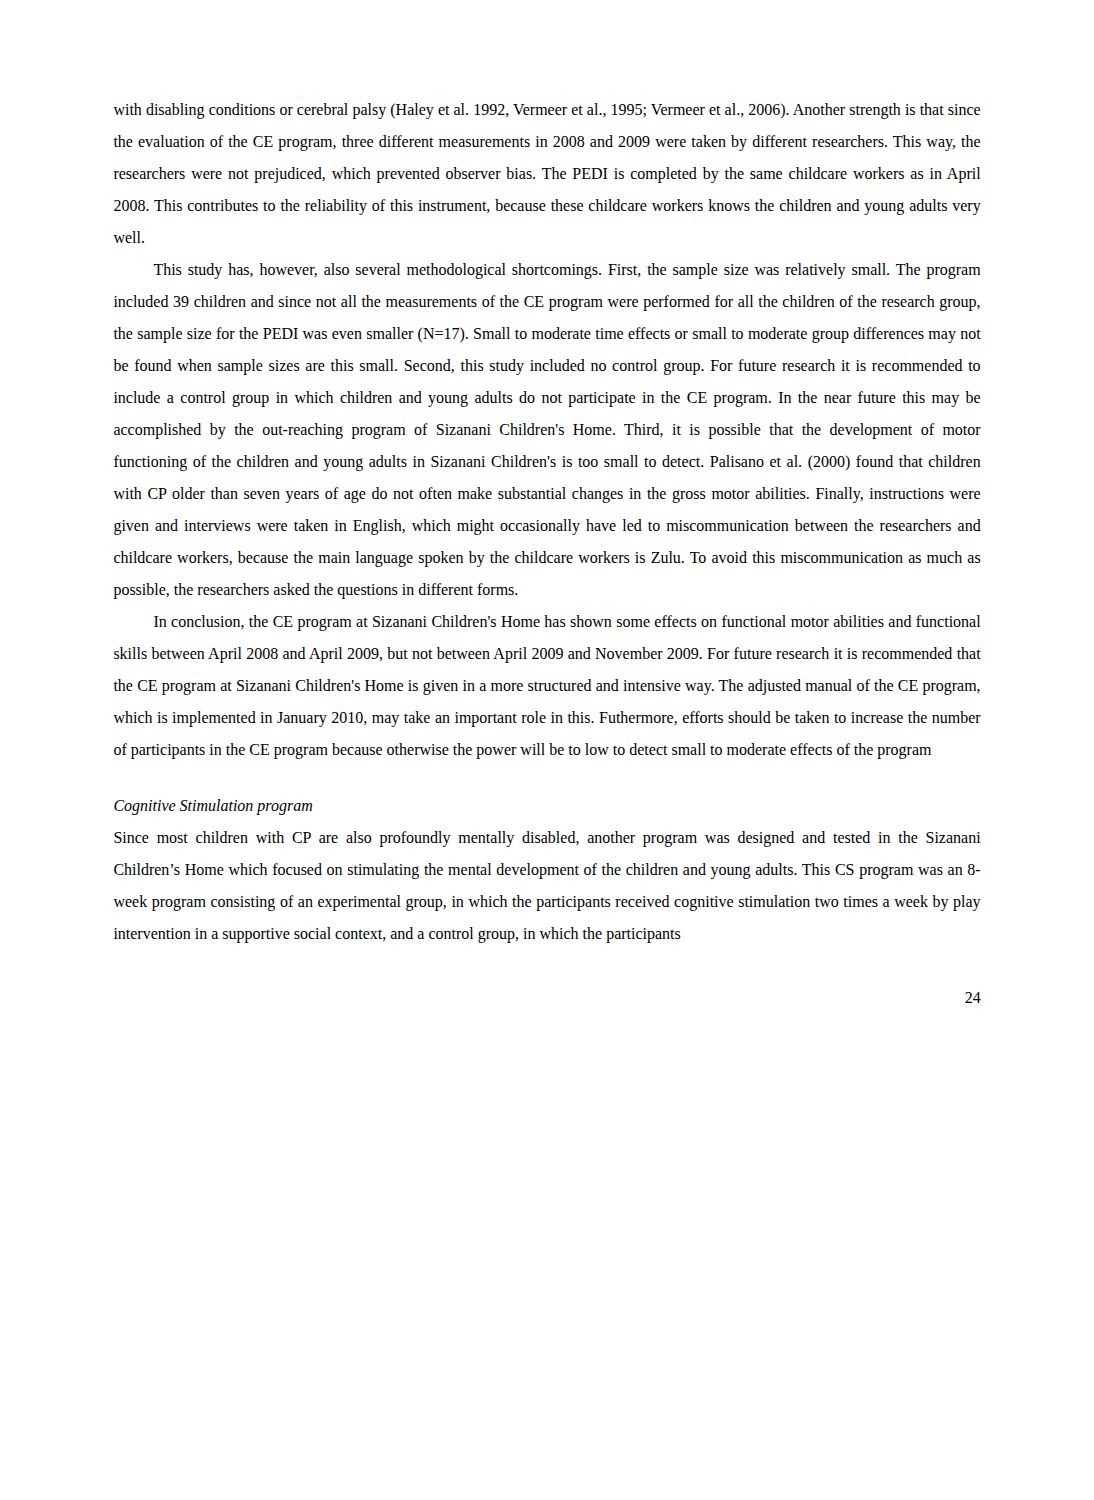with disabling conditions or cerebral palsy (Haley et al. 1992, Vermeer et al., 1995; Vermeer et al., 2006). Another strength is that since the evaluation of the CE program, three different measurements in 2008 and 2009 were taken by different researchers. This way, the researchers were not prejudiced, which prevented observer bias. The PEDI is completed by the same childcare workers as in April 2008. This contributes to the reliability of this instrument, because these childcare workers knows the children and young adults very well.
This study has, however, also several methodological shortcomings. First, the sample size was relatively small. The program included 39 children and since not all the measurements of the CE program were performed for all the children of the research group, the sample size for the PEDI was even smaller (N=17). Small to moderate time effects or small to moderate group differences may not be found when sample sizes are this small. Second, this study included no control group. For future research it is recommended to include a control group in which children and young adults do not participate in the CE program. In the near future this may be accomplished by the out-reaching program of Sizanani Children's Home. Third, it is possible that the development of motor functioning of the children and young adults in Sizanani Children's is too small to detect. Palisano et al. (2000) found that children with CP older than seven years of age do not often make substantial changes in the gross motor abilities. Finally, instructions were given and interviews were taken in English, which might occasionally have led to miscommunication between the researchers and childcare workers, because the main language spoken by the childcare workers is Zulu. To avoid this miscommunication as much as possible, the researchers asked the questions in different forms.
In conclusion, the CE program at Sizanani Children's Home has shown some effects on functional motor abilities and functional skills between April 2008 and April 2009, but not between April 2009 and November 2009. For future research it is recommended that the CE program at Sizanani Children's Home is given in a more structured and intensive way. The adjusted manual of the CE program, which is implemented in January 2010, may take an important role in this. Futhermore, efforts should be taken to increase the number of participants in the CE program because otherwise the power will be to low to detect small to moderate effects of the program
Cognitive Stimulation program
Since most children with CP are also profoundly mentally disabled, another program was designed and tested in the Sizanani Children’s Home which focused on stimulating the mental development of the children and young adults. This CS program was an 8-week program consisting of an experimental group, in which the participants received cognitive stimulation two times a week by play intervention in a supportive social context, and a control group, in which the participants
24